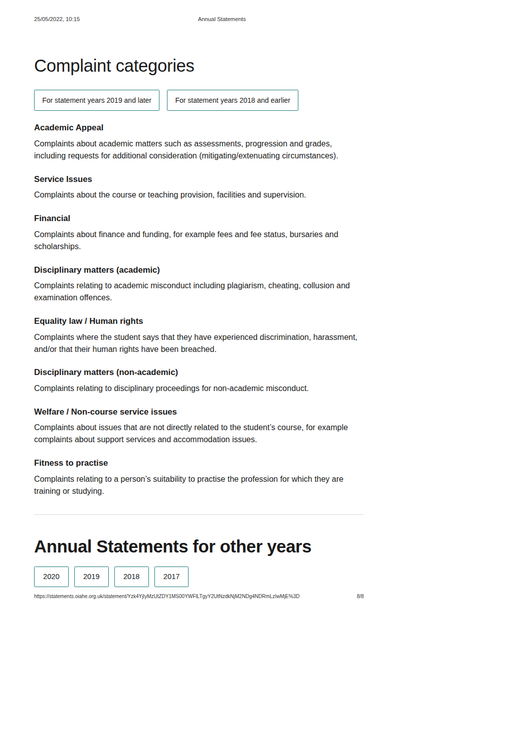25/05/2022, 10:15 Annual Statements
Complaint categories
For statement years 2019 and later For statement years 2018 and earlier
Academic Appeal
Complaints about academic matters such as assessments, progression and grades, including requests for additional consideration (mitigating/extenuating circumstances).
Service Issues
Complaints about the course or teaching provision, facilities and supervision.
Financial
Complaints about finance and funding, for example fees and fee status, bursaries and scholarships.
Disciplinary matters (academic)
Complaints relating to academic misconduct including plagiarism, cheating, collusion and examination offences.
Equality law / Human rights
Complaints where the student says that they have experienced discrimination, harassment, and/or that their human rights have been breached.
Disciplinary matters (non-academic)
Complaints relating to disciplinary proceedings for non-academic misconduct.
Welfare / Non-course service issues
Complaints about issues that are not directly related to the student’s course, for example complaints about support services and accommodation issues.
Fitness to practise
Complaints relating to a person’s suitability to practise the profession for which they are training or studying.
Annual Statements for other years
2020 2019 2018 2017
https://statements.oiahe.org.uk/statement/Yzk4YjIyMzUtZDY1MS00YWFlLTgyY2UtNzdkNjM2NDg4NDRmLzIwMjE%3D 8/8